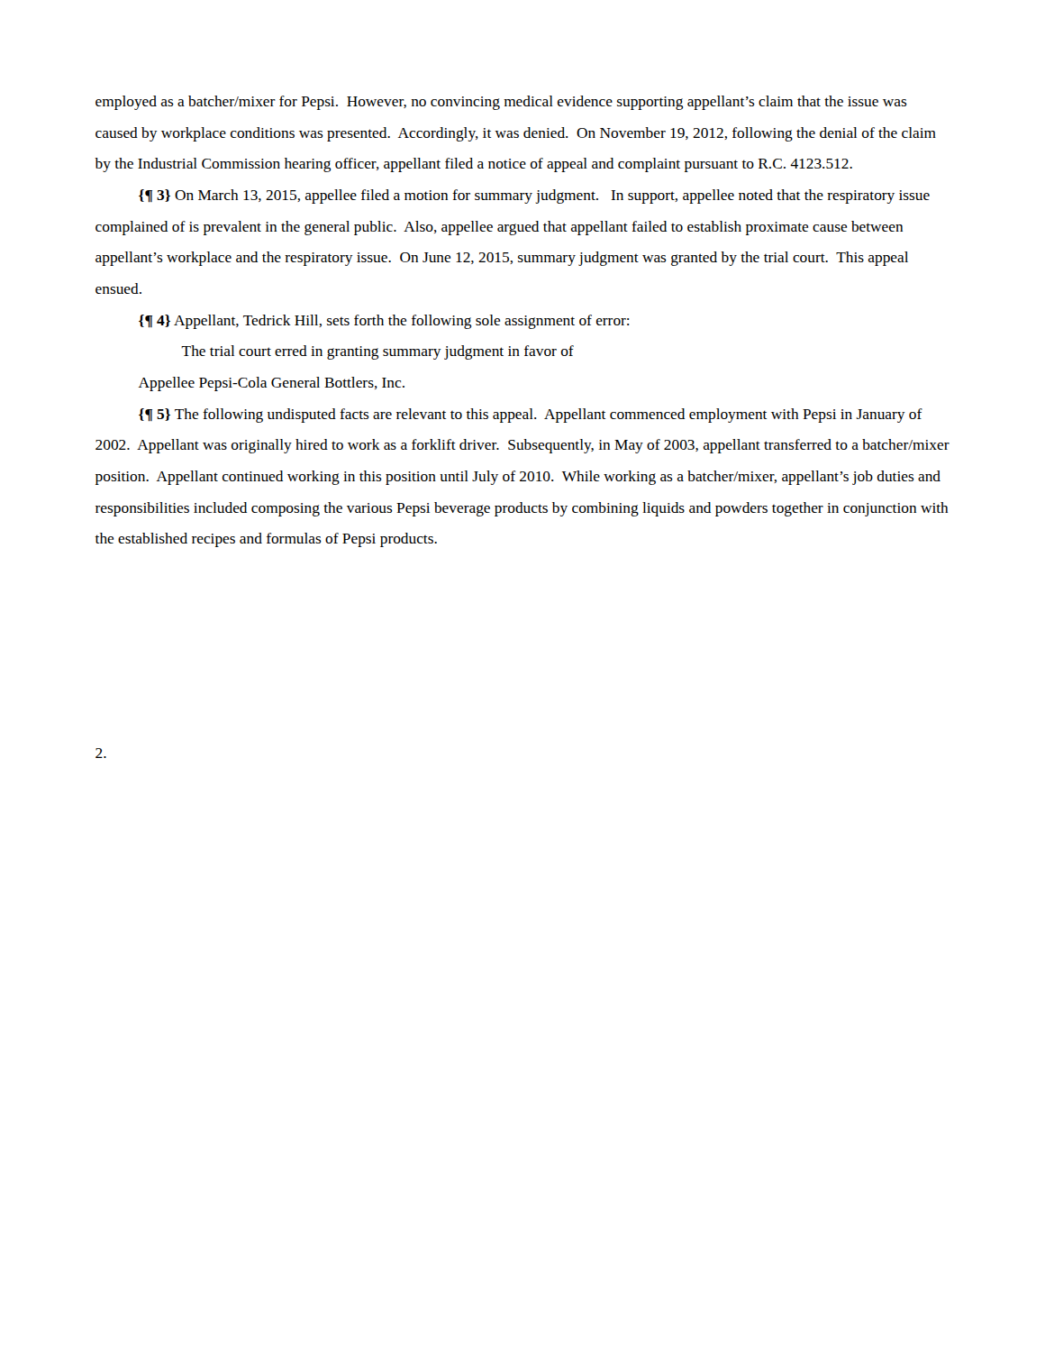employed as a batcher/mixer for Pepsi. However, no convincing medical evidence supporting appellant’s claim that the issue was caused by workplace conditions was presented. Accordingly, it was denied. On November 19, 2012, following the denial of the claim by the Industrial Commission hearing officer, appellant filed a notice of appeal and complaint pursuant to R.C. 4123.512.
{¶ 3} On March 13, 2015, appellee filed a motion for summary judgment. In support, appellee noted that the respiratory issue complained of is prevalent in the general public. Also, appellee argued that appellant failed to establish proximate cause between appellant’s workplace and the respiratory issue. On June 12, 2015, summary judgment was granted by the trial court. This appeal ensued.
{¶ 4} Appellant, Tedrick Hill, sets forth the following sole assignment of error:
The trial court erred in granting summary judgment in favor of
Appellee Pepsi-Cola General Bottlers, Inc.
{¶ 5} The following undisputed facts are relevant to this appeal. Appellant commenced employment with Pepsi in January of 2002. Appellant was originally hired to work as a forklift driver. Subsequently, in May of 2003, appellant transferred to a batcher/mixer position. Appellant continued working in this position until July of 2010. While working as a batcher/mixer, appellant’s job duties and responsibilities included composing the various Pepsi beverage products by combining liquids and powders together in conjunction with the established recipes and formulas of Pepsi products.
2.